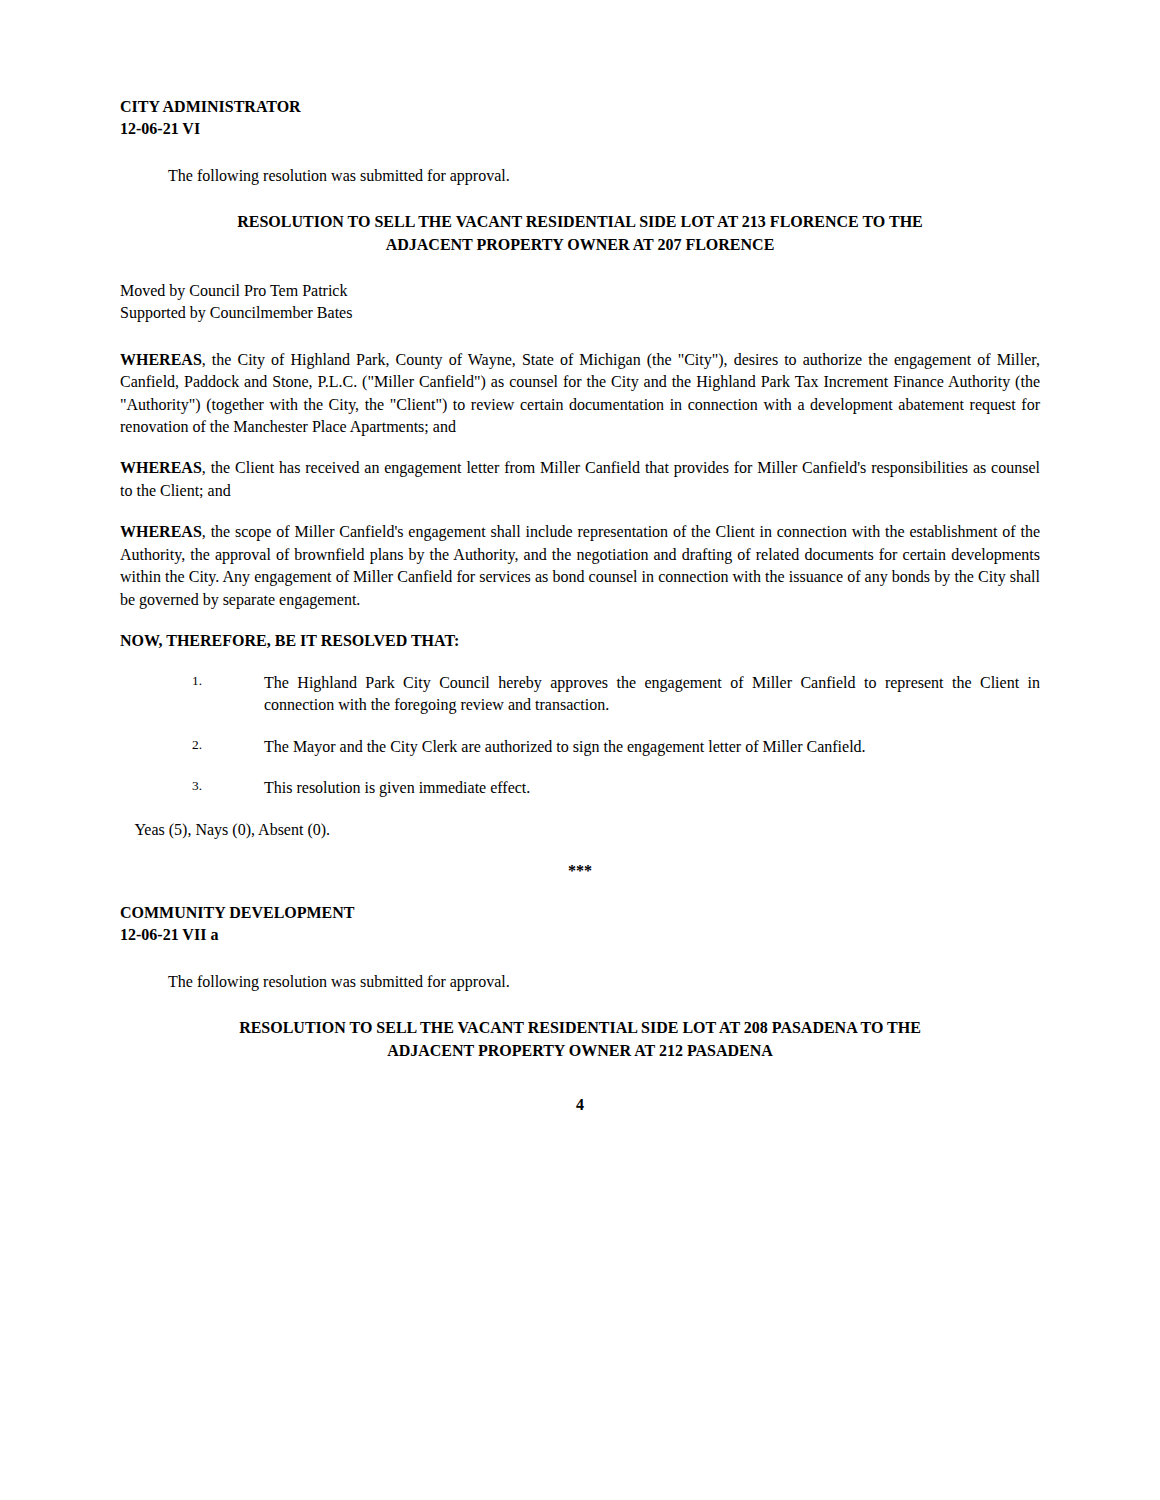CITY ADMINISTRATOR
12-06-21 VI
The following resolution was submitted for approval.
RESOLUTION TO SELL THE VACANT RESIDENTIAL SIDE LOT AT 213 FLORENCE TO THE ADJACENT PROPERTY OWNER AT 207 FLORENCE
Moved by Council Pro Tem Patrick
Supported by Councilmember Bates
WHEREAS, the City of Highland Park, County of Wayne, State of Michigan (the "City"), desires to authorize the engagement of Miller, Canfield, Paddock and Stone, P.L.C. ("Miller Canfield") as counsel for the City and the Highland Park Tax Increment Finance Authority (the "Authority") (together with the City, the "Client") to review certain documentation in connection with a development abatement request for renovation of the Manchester Place Apartments; and
WHEREAS, the Client has received an engagement letter from Miller Canfield that provides for Miller Canfield's responsibilities as counsel to the Client; and
WHEREAS, the scope of Miller Canfield's engagement shall include representation of the Client in connection with the establishment of the Authority, the approval of brownfield plans by the Authority, and the negotiation and drafting of related documents for certain developments within the City. Any engagement of Miller Canfield for services as bond counsel in connection with the issuance of any bonds by the City shall be governed by separate engagement.
NOW, THEREFORE, BE IT RESOLVED THAT:
1. The Highland Park City Council hereby approves the engagement of Miller Canfield to represent the Client in connection with the foregoing review and transaction.
2. The Mayor and the City Clerk are authorized to sign the engagement letter of Miller Canfield.
3. This resolution is given immediate effect.
Yeas (5), Nays (0), Absent (0).
***
COMMUNITY DEVELOPMENT
12-06-21 VII a
The following resolution was submitted for approval.
RESOLUTION TO SELL THE VACANT RESIDENTIAL SIDE LOT AT 208 PASADENA TO THE ADJACENT PROPERTY OWNER AT 212 PASADENA
4